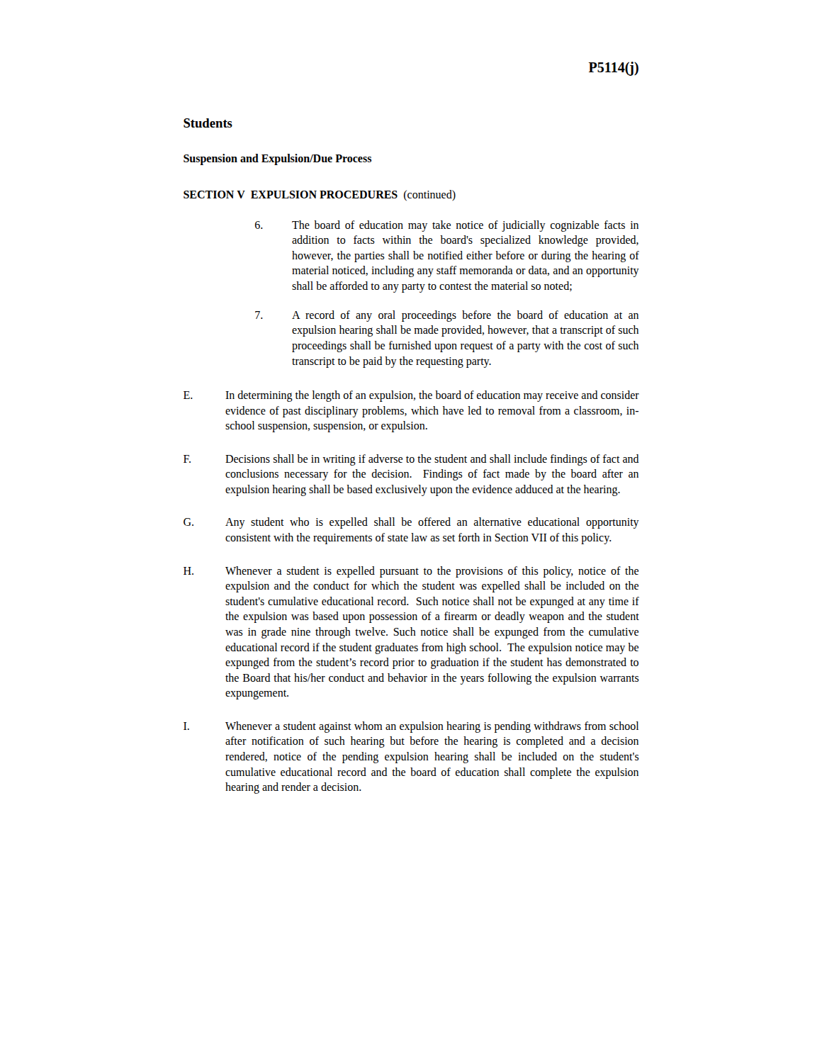P5114(j)
Students
Suspension and Expulsion/Due Process
SECTION V EXPULSION PROCEDURES (continued)
6. The board of education may take notice of judicially cognizable facts in addition to facts within the board's specialized knowledge provided, however, the parties shall be notified either before or during the hearing of material noticed, including any staff memoranda or data, and an opportunity shall be afforded to any party to contest the material so noted;
7. A record of any oral proceedings before the board of education at an expulsion hearing shall be made provided, however, that a transcript of such proceedings shall be furnished upon request of a party with the cost of such transcript to be paid by the requesting party.
E. In determining the length of an expulsion, the board of education may receive and consider evidence of past disciplinary problems, which have led to removal from a classroom, in-school suspension, suspension, or expulsion.
F. Decisions shall be in writing if adverse to the student and shall include findings of fact and conclusions necessary for the decision. Findings of fact made by the board after an expulsion hearing shall be based exclusively upon the evidence adduced at the hearing.
G. Any student who is expelled shall be offered an alternative educational opportunity consistent with the requirements of state law as set forth in Section VII of this policy.
H. Whenever a student is expelled pursuant to the provisions of this policy, notice of the expulsion and the conduct for which the student was expelled shall be included on the student's cumulative educational record. Such notice shall not be expunged at any time if the expulsion was based upon possession of a firearm or deadly weapon and the student was in grade nine through twelve. Such notice shall be expunged from the cumulative educational record if the student graduates from high school. The expulsion notice may be expunged from the student’s record prior to graduation if the student has demonstrated to the Board that his/her conduct and behavior in the years following the expulsion warrants expungement.
I. Whenever a student against whom an expulsion hearing is pending withdraws from school after notification of such hearing but before the hearing is completed and a decision rendered, notice of the pending expulsion hearing shall be included on the student's cumulative educational record and the board of education shall complete the expulsion hearing and render a decision.